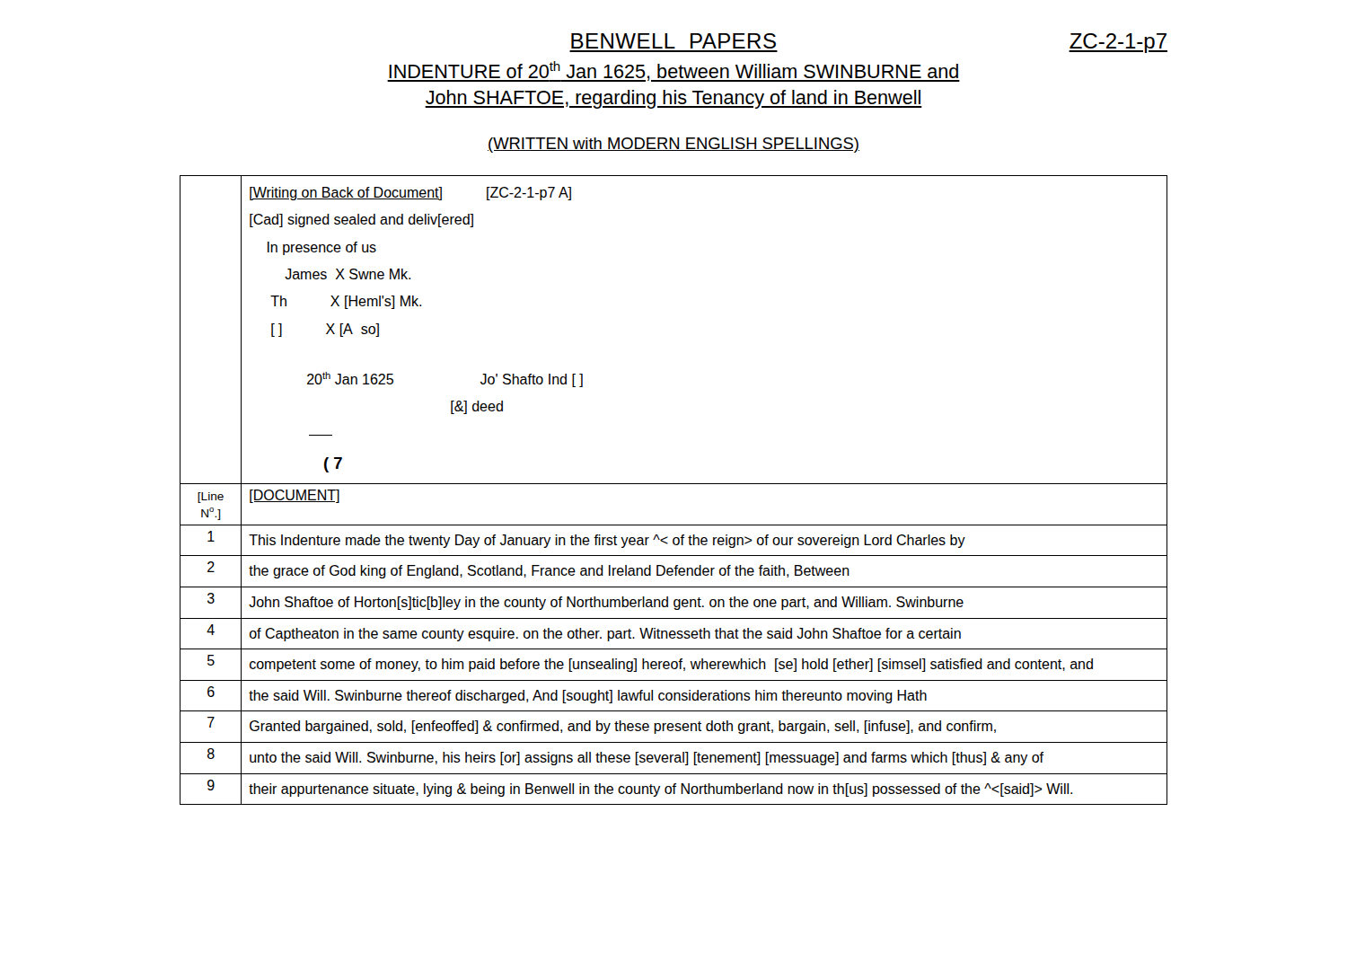ZC-2-1-p7
BENWELL PAPERS
INDENTURE of 20th Jan 1625, between William SWINBURNE and
John SHAFTOE, regarding his Tenancy of land in Benwell
(WRITTEN with MODERN ENGLISH SPELLINGS)
| | [Writing on Back of Document] [ZC-2-1-p7 A] [Cad] signed sealed and deliv[ered] In presence of us James X Swne Mk. Th X [Heml's] Mk. [ ] X [A so] 20 th Jan 1625 Jo' Shafto Ind [ ] [&] deed ( 7 |
| [Line N o .] | [DOCUMENT] |
| 1 | This Indenture made the twenty Day of January in the first year ^< of the reign> of our sovereign Lord Charles by |
| 2 | the grace of God king of England, Scotland, France and Ireland Defender of the faith, Between |
| 3 | John Shaftoe of Horton[s]tic[b]ley in the county of Northumberland gent. on the one part, and William. Swinburne |
| 4 | of Captheaton in the same county esquire. on the other. part. Witnesseth that the said John Shaftoe for a certain |
| 5 | competent some of money, to him paid before the [unsealing] hereof, wherewhich [se] hold [ether] [simsel] satisfied and content, and |
| 6 | the said Will. Swinburne thereof discharged, And [sought] lawful considerations him thereunto moving Hath |
| 7 | Granted bargained, sold, [enfeoffed] & confirmed, and by these present doth grant, bargain, sell, [infuse], and confirm, |
| 8 | unto the said Will. Swinburne, his heirs [or] assigns all these [several] [tenement] [messuage] and farms which [thus] & any of |
| 9 | their appurtenance situate, lying & being in Benwell in the county of Northumberland now in th[us] possessed of the ^<[said]> Will. |